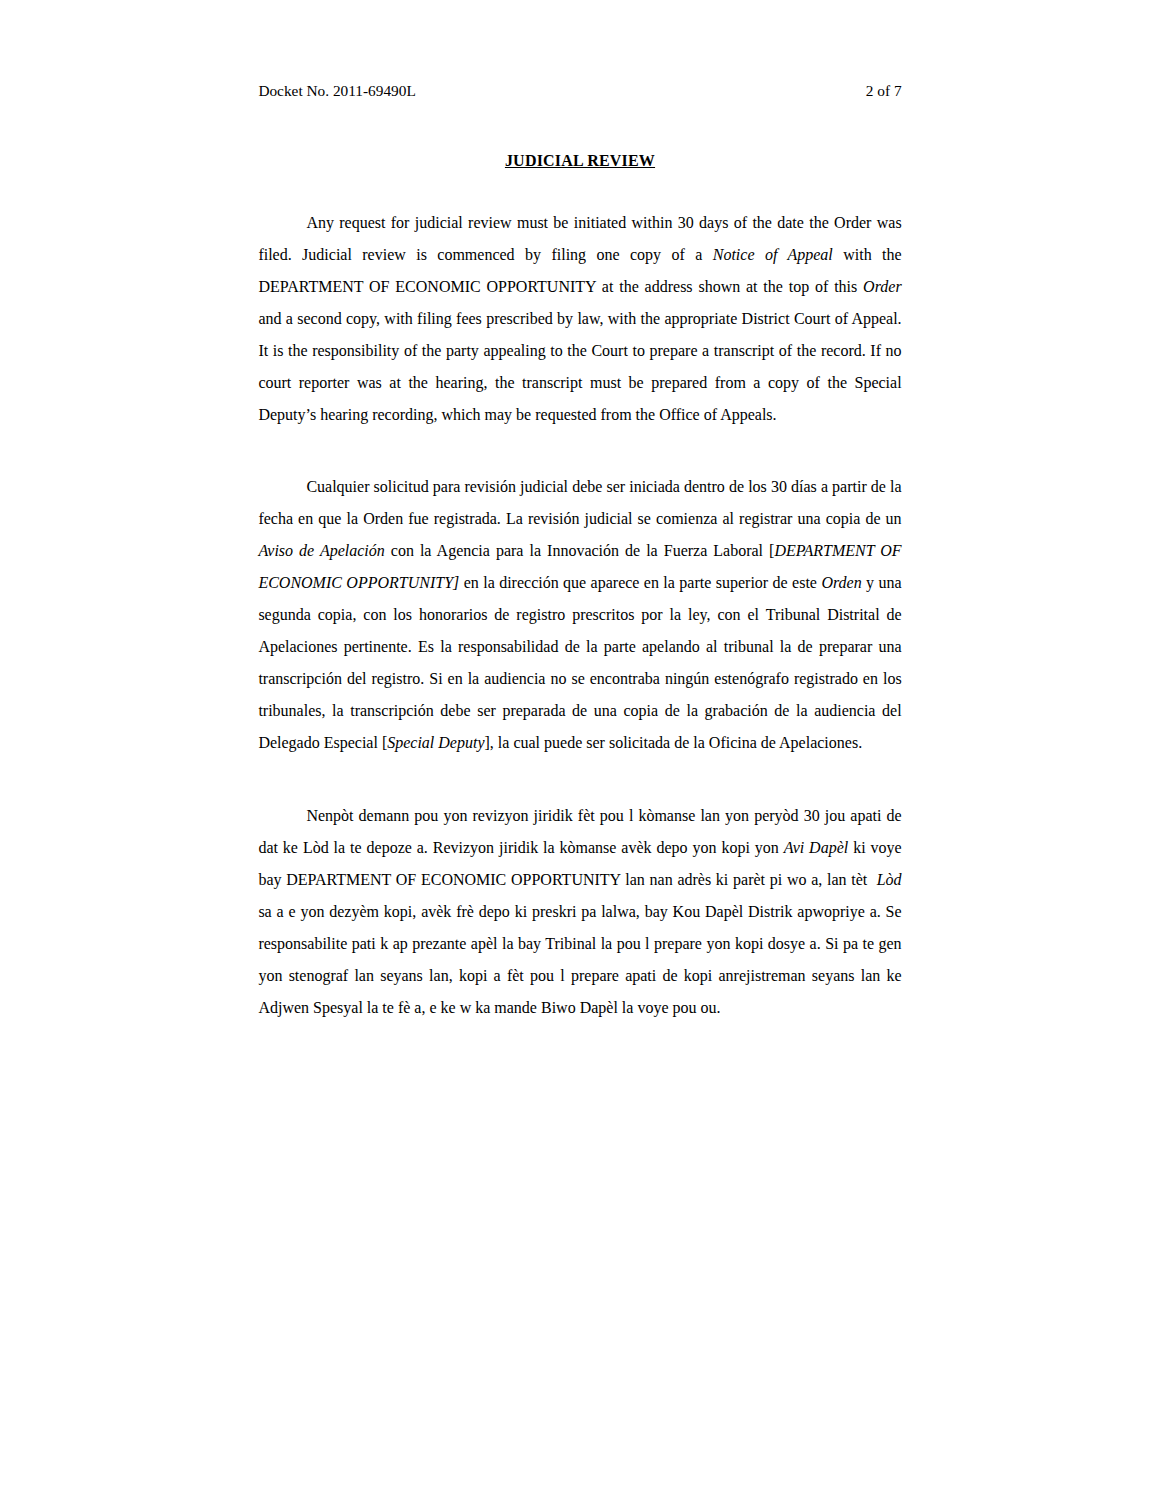Docket No. 2011-69490L 2 of 7
JUDICIAL REVIEW
Any request for judicial review must be initiated within 30 days of the date the Order was filed. Judicial review is commenced by filing one copy of a Notice of Appeal with the DEPARTMENT OF ECONOMIC OPPORTUNITY at the address shown at the top of this Order and a second copy, with filing fees prescribed by law, with the appropriate District Court of Appeal. It is the responsibility of the party appealing to the Court to prepare a transcript of the record. If no court reporter was at the hearing, the transcript must be prepared from a copy of the Special Deputy’s hearing recording, which may be requested from the Office of Appeals.
Cualquier solicitud para revisión judicial debe ser iniciada dentro de los 30 días a partir de la fecha en que la Orden fue registrada. La revisión judicial se comienza al registrar una copia de un Aviso de Apelación con la Agencia para la Innovación de la Fuerza Laboral [DEPARTMENT OF ECONOMIC OPPORTUNITY] en la dirección que aparece en la parte superior de este Orden y una segunda copia, con los honorarios de registro prescritos por la ley, con el Tribunal Distrital de Apelaciones pertinente. Es la responsabilidad de la parte apelando al tribunal la de preparar una transcripción del registro. Si en la audiencia no se encontraba ningún estenógrafo registrado en los tribunales, la transcripción debe ser preparada de una copia de la grabación de la audiencia del Delegado Especial [Special Deputy], la cual puede ser solicitada de la Oficina de Apelaciones.
Nenpòt demann pou yon revizyon jiridik fèt pou l kòmanse lan yon peryòd 30 jou apati de dat ke Lòd la te depoze a. Revizyon jiridik la kòmanse avèk depo yon kopi yon Avi Dapèl ki voye bay DEPARTMENT OF ECONOMIC OPPORTUNITY lan nan adrès ki parèt pi wo a, lan tèt Lòd sa a e yon dezyèm kopi, avèk frè depo ki preskri pa lalwa, bay Kou Dapèl Distrik apwopriye a. Se responsabilite pati k ap prezante apèl la bay Tribinal la pou l prepare yon kopi dosye a. Si pa te gen yon stenograf lan seyans lan, kopi a fèt pou l prepare apati de kopi anrejistreman seyans lan ke Adjwen Spesyal la te fè a, e ke w ka mande Biwo Dapèl la voye pou ou.